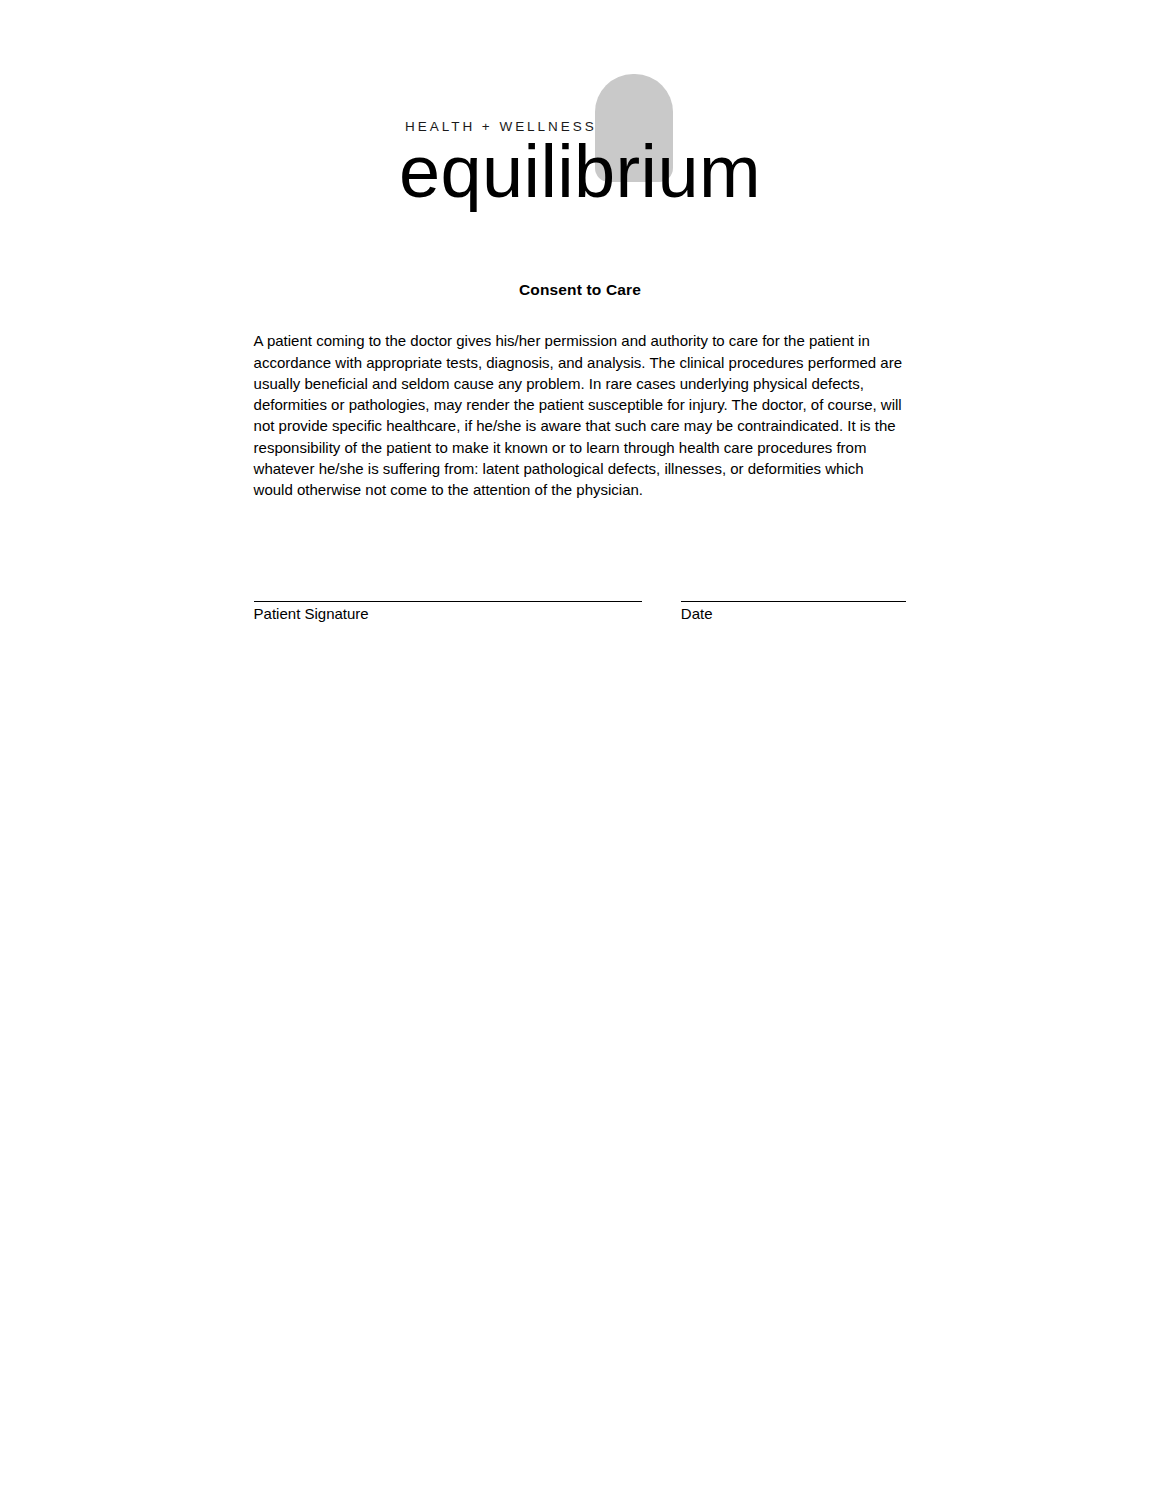HEALTH + WELLNESS
equilibrium
Consent to Care
A patient coming to the doctor gives his/her permission and authority to care for the patient in accordance with appropriate tests, diagnosis, and analysis. The clinical procedures performed are usually beneficial and seldom cause any problem. In rare cases underlying physical defects, deformities or pathologies, may render the patient susceptible for injury. The doctor, of course, will not provide specific healthcare, if he/she is aware that such care may be contraindicated. It is the responsibility of the patient to make it known or to learn through health care procedures from whatever he/she is suffering from: latent pathological defects, illnesses, or deformities which would otherwise not come to the attention of the physician.
Patient Signature
Date